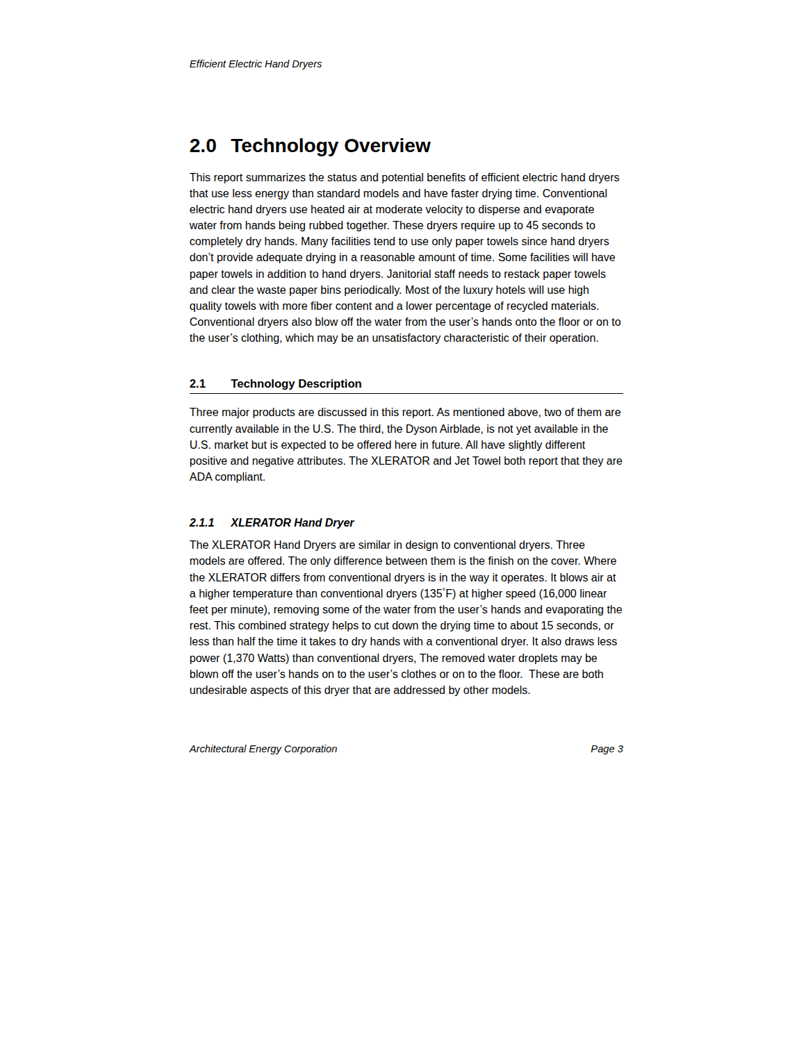Efficient Electric Hand Dryers
2.0 Technology Overview
This report summarizes the status and potential benefits of efficient electric hand dryers that use less energy than standard models and have faster drying time. Conventional electric hand dryers use heated air at moderate velocity to disperse and evaporate water from hands being rubbed together. These dryers require up to 45 seconds to completely dry hands. Many facilities tend to use only paper towels since hand dryers don’t provide adequate drying in a reasonable amount of time. Some facilities will have paper towels in addition to hand dryers. Janitorial staff needs to restack paper towels and clear the waste paper bins periodically. Most of the luxury hotels will use high quality towels with more fiber content and a lower percentage of recycled materials. Conventional dryers also blow off the water from the user’s hands onto the floor or on to the user’s clothing, which may be an unsatisfactory characteristic of their operation.
2.1 Technology Description
Three major products are discussed in this report. As mentioned above, two of them are currently available in the U.S. The third, the Dyson Airblade, is not yet available in the U.S. market but is expected to be offered here in future. All have slightly different positive and negative attributes. The XLERATOR and Jet Towel both report that they are ADA compliant.
2.1.1 XLERATOR Hand Dryer
The XLERATOR Hand Dryers are similar in design to conventional dryers. Three models are offered. The only difference between them is the finish on the cover. Where the XLERATOR differs from conventional dryers is in the way it operates. It blows air at a higher temperature than conventional dryers (135°F) at higher speed (16,000 linear feet per minute), removing some of the water from the user’s hands and evaporating the rest. This combined strategy helps to cut down the drying time to about 15 seconds, or less than half the time it takes to dry hands with a conventional dryer. It also draws less power (1,370 Watts) than conventional dryers, The removed water droplets may be blown off the user’s hands on to the user’s clothes or on to the floor. These are both undesirable aspects of this dryer that are addressed by other models.
Architectural Energy Corporation Page 3